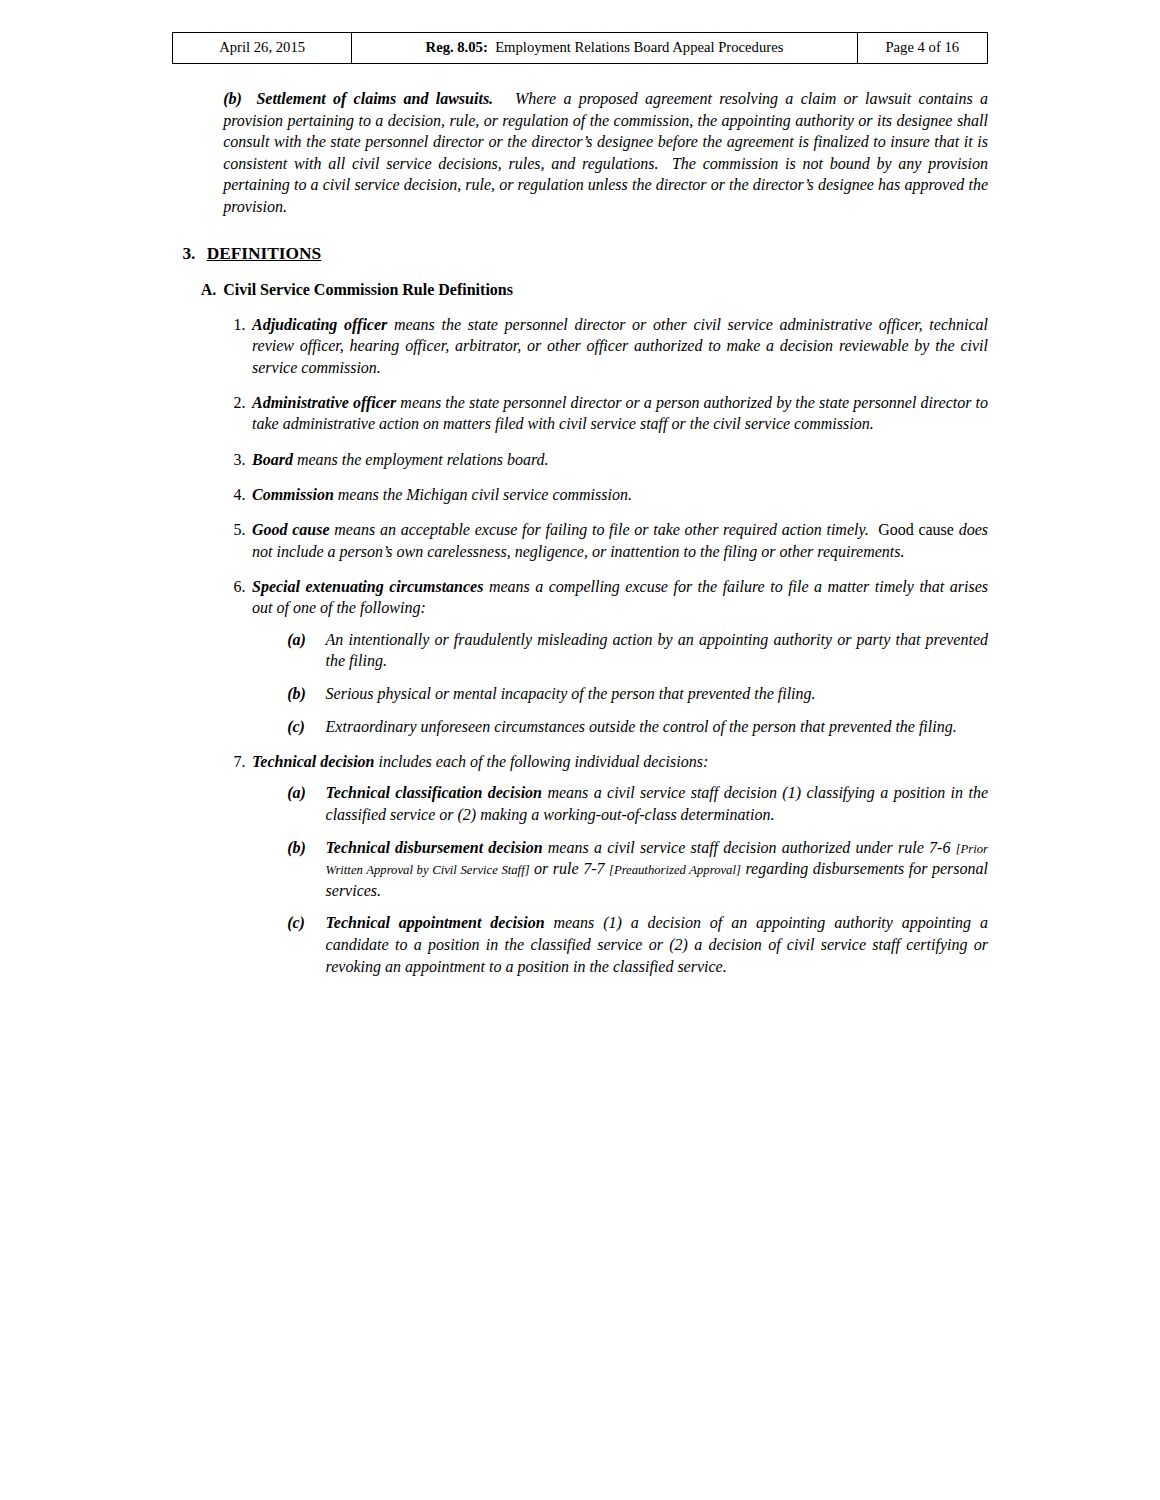| April 26, 2015 | Reg. 8.05: Employment Relations Board Appeal Procedures | Page 4 of 16 |
(b) Settlement of claims and lawsuits. Where a proposed agreement resolving a claim or lawsuit contains a provision pertaining to a decision, rule, or regulation of the commission, the appointing authority or its designee shall consult with the state personnel director or the director’s designee before the agreement is finalized to insure that it is consistent with all civil service decisions, rules, and regulations. The commission is not bound by any provision pertaining to a civil service decision, rule, or regulation unless the director or the director’s designee has approved the provision.
3. DEFINITIONS
A. Civil Service Commission Rule Definitions
1. Adjudicating officer means the state personnel director or other civil service administrative officer, technical review officer, hearing officer, arbitrator, or other officer authorized to make a decision reviewable by the civil service commission.
2. Administrative officer means the state personnel director or a person authorized by the state personnel director to take administrative action on matters filed with civil service staff or the civil service commission.
3. Board means the employment relations board.
4. Commission means the Michigan civil service commission.
5. Good cause means an acceptable excuse for failing to file or take other required action timely. Good cause does not include a person’s own carelessness, negligence, or inattention to the filing or other requirements.
6. Special extenuating circumstances means a compelling excuse for the failure to file a matter timely that arises out of one of the following:
(a) An intentionally or fraudulently misleading action by an appointing authority or party that prevented the filing.
(b) Serious physical or mental incapacity of the person that prevented the filing.
(c) Extraordinary unforeseen circumstances outside the control of the person that prevented the filing.
7. Technical decision includes each of the following individual decisions:
(a) Technical classification decision means a civil service staff decision (1) classifying a position in the classified service or (2) making a working-out-of-class determination.
(b) Technical disbursement decision means a civil service staff decision authorized under rule 7-6 [Prior Written Approval by Civil Service Staff] or rule 7-7 [Preauthorized Approval] regarding disbursements for personal services.
(c) Technical appointment decision means (1) a decision of an appointing authority appointing a candidate to a position in the classified service or (2) a decision of civil service staff certifying or revoking an appointment to a position in the classified service.